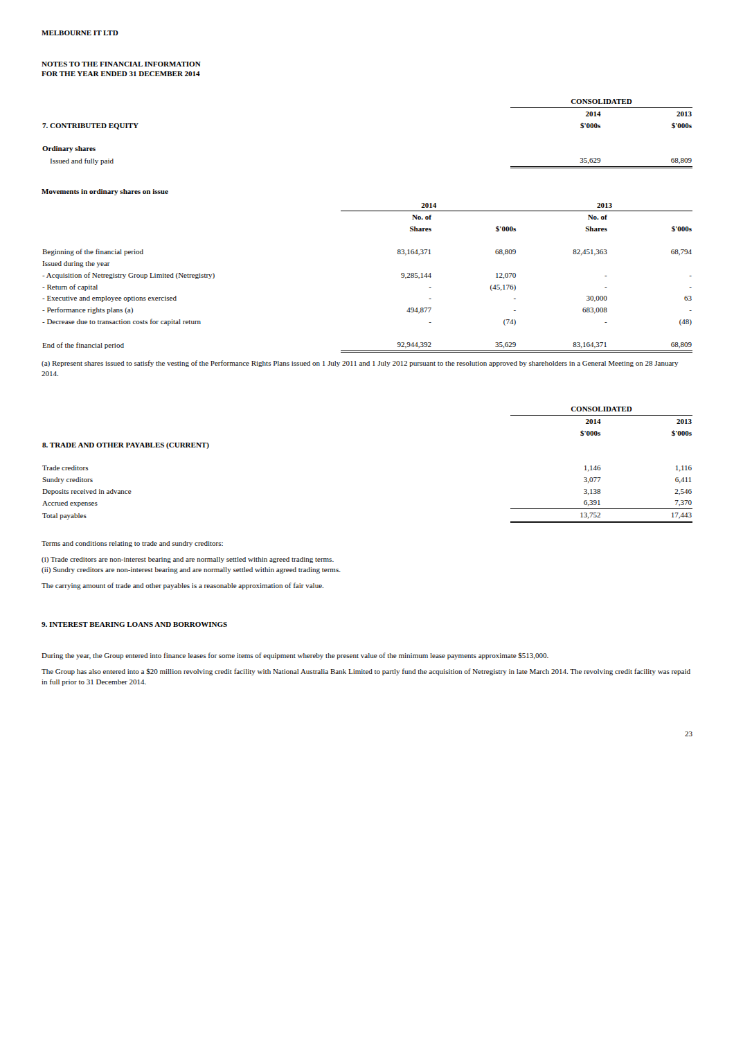MELBOURNE IT LTD
NOTES TO THE FINANCIAL INFORMATION
FOR THE YEAR ENDED 31 DECEMBER 2014
| | | CONSOLIDATED |
| | | 2014 | 2013 |
| 7. CONTRIBUTED EQUITY | | $'000s | $'000s |
| Ordinary shares | | | |
| Issued and fully paid | | 35,629 | 68,809 |
Movements in ordinary shares on issue
| | 2014 | 2013 |
| | No. of | | No. of | |
| | Shares | $'000s | Shares | $'000s |
| Beginning of the financial period | 83,164,371 | 68,809 | 82,451,363 | 68,794 |
| Issued during the year | | | | |
| - Acquisition of Netregistry Group Limited (Netregistry) | 9,285,144 | 12,070 | - | - |
| - Return of capital | - | (45,176) | - | - |
| - Executive and employee options exercised | - | - | 30,000 | 63 |
| - Performance rights plans (a) | 494,877 | - | 683,008 | - |
| - Decrease due to transaction costs for capital return | - | (74) | - | (48) |
| End of the financial period | 92,944,392 | 35,629 | 83,164,371 | 68,809 |
(a) Represent shares issued to satisfy the vesting of the Performance Rights Plans issued on 1 July 2011 and 1 July 2012 pursuant to the resolution approved by shareholders in a General Meeting on 28 January 2014.
| | | CONSOLIDATED |
| | | 2014 | 2013 |
| | | $'000s | $'000s |
| 8. TRADE AND OTHER PAYABLES (CURRENT) | | | |
| Trade creditors | | 1,146 | 1,116 |
| Sundry creditors | | 3,077 | 6,411 |
| Deposits received in advance | | 3,138 | 2,546 |
| Accrued expenses | | 6,391 | 7,370 |
| Total payables | | 13,752 | 17,443 |
Terms and conditions relating to trade and sundry creditors:
(i) Trade creditors are non-interest bearing and are normally settled within agreed trading terms.
(ii) Sundry creditors are non-interest bearing and are normally settled within agreed trading terms.
The carrying amount of trade and other payables is a reasonable approximation of fair value.
9. INTEREST BEARING LOANS AND BORROWINGS
During the year, the Group entered into finance leases for some items of equipment whereby the present value of the minimum lease payments approximate $513,000.
The Group has also entered into a $20 million revolving credit facility with National Australia Bank Limited to partly fund the acquisition of Netregistry in late March 2014. The revolving credit facility was repaid in full prior to 31 December 2014.
23